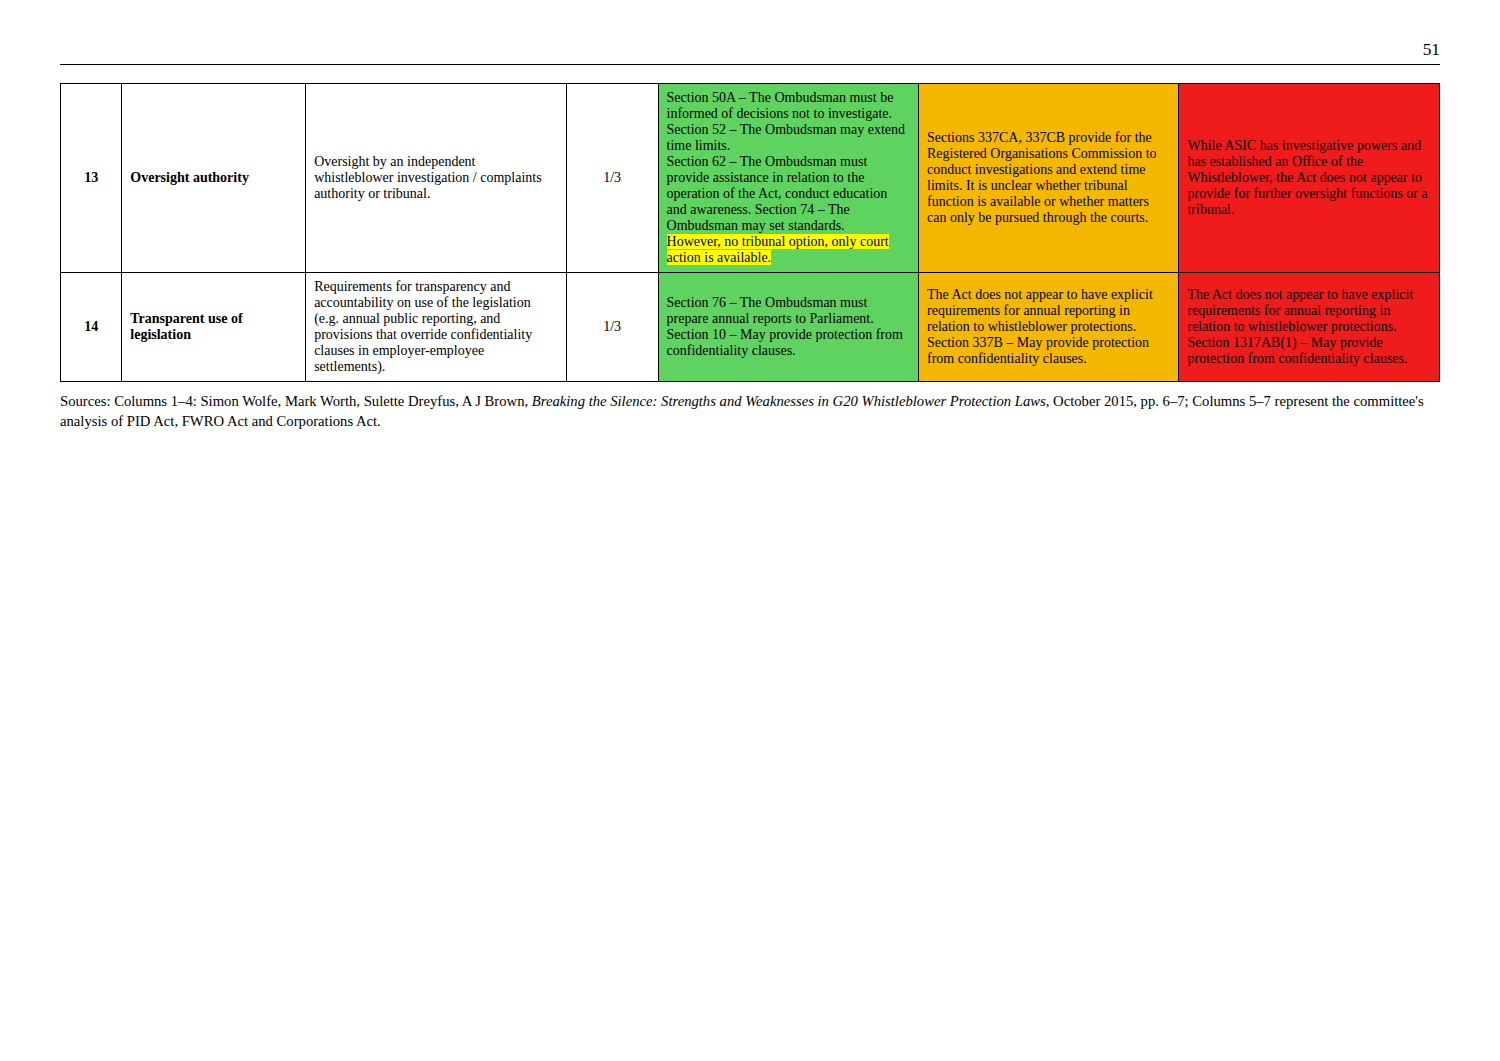51
| 13 | Oversight authority | Oversight by an independent whistleblower investigation / complaints authority or tribunal. | 1/3 | Section 50A – The Ombudsman must be informed of decisions not to investigate. Section 52 – The Ombudsman may extend time limits. Section 62 – The Ombudsman must provide assistance in relation to the operation of the Act, conduct education and awareness. Section 74 – The Ombudsman may set standards. However, no tribunal option, only court action is available. | Sections 337CA, 337CB provide for the Registered Organisations Commission to conduct investigations and extend time limits. It is unclear whether tribunal function is available or whether matters can only be pursued through the courts. | While ASIC has investigative powers and has established an Office of the Whistleblower, the Act does not appear to provide for further oversight functions or a tribunal. |
| 14 | Transparent use of legislation | Requirements for transparency and accountability on use of the legislation (e.g. annual public reporting, and provisions that override confidentiality clauses in employer-employee settlements). | 1/3 | Section 76 – The Ombudsman must prepare annual reports to Parliament. Section 10 – May provide protection from confidentiality clauses. | The Act does not appear to have explicit requirements for annual reporting in relation to whistleblower protections. Section 337B – May provide protection from confidentiality clauses. | The Act does not appear to have explicit requirements for annual reporting in relation to whistleblower protections. Section 1317AB(1) – May provide protection from confidentiality clauses. |
Sources: Columns 1–4: Simon Wolfe, Mark Worth, Sulette Dreyfus, A J Brown, Breaking the Silence: Strengths and Weaknesses in G20 Whistleblower Protection Laws, October 2015, pp. 6–7; Columns 5–7 represent the committee's analysis of PID Act, FWRO Act and Corporations Act.